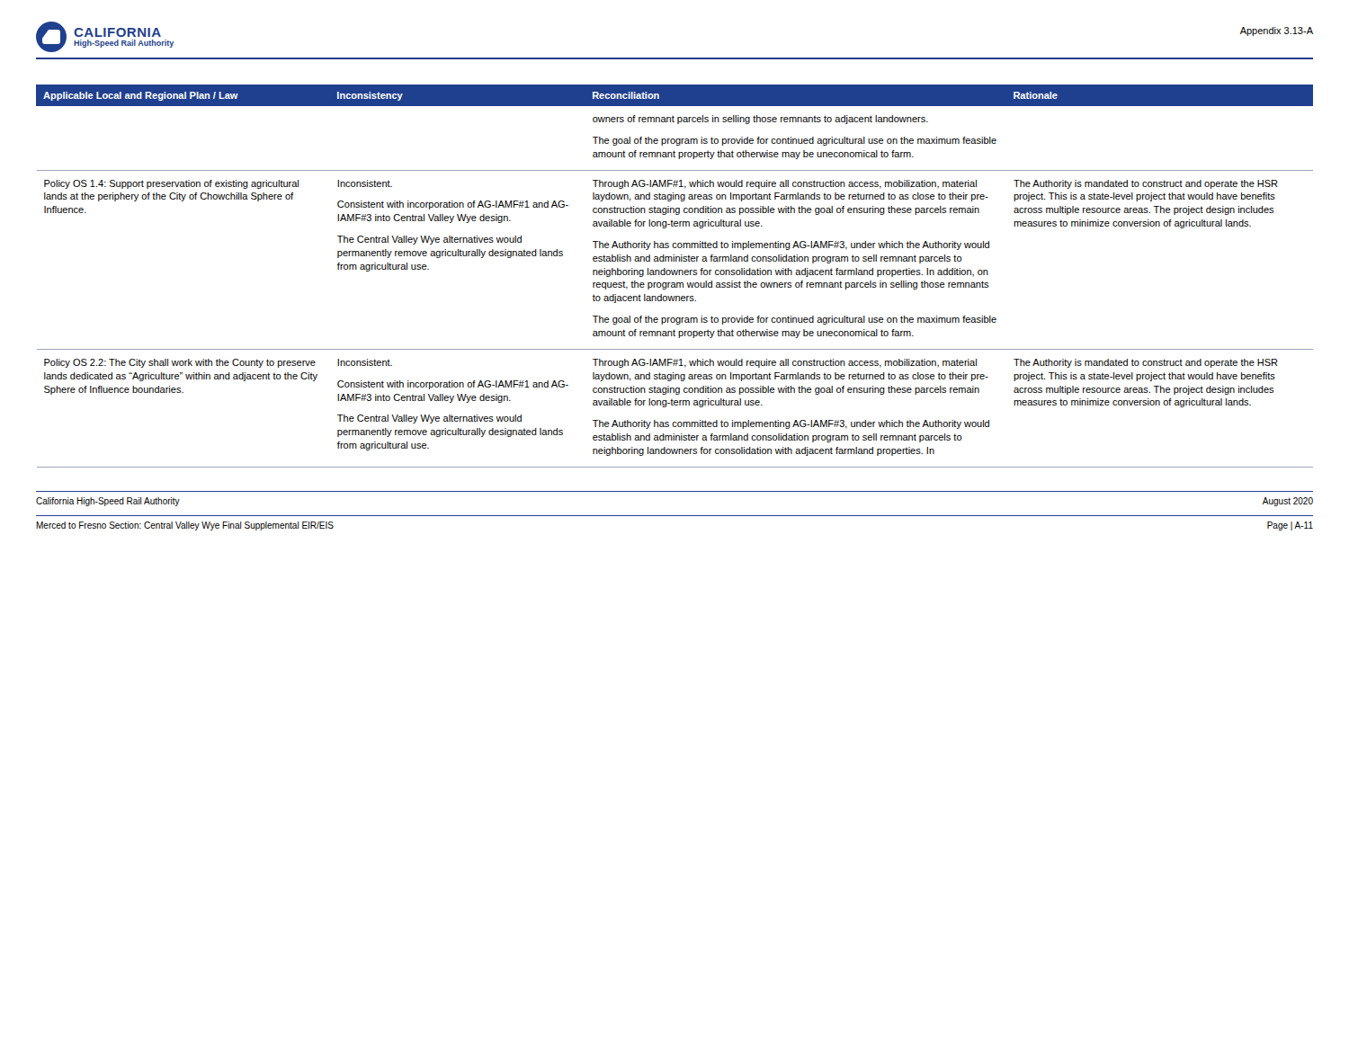CALIFORNIA
High-Speed Rail Authority
Appendix 3.13-A
| Applicable Local and Regional Plan / Law | Inconsistency | Reconciliation | Rationale |
| --- | --- | --- | --- |
| | | owners of remnant parcels in selling those remnants to adjacent landowners. The goal of the program is to provide for continued agricultural use on the maximum feasible amount of remnant property that otherwise may be uneconomical to farm. | |
| Policy OS 1.4: Support preservation of existing agricultural lands at the periphery of the City of Chowchilla Sphere of Influence. | Inconsistent. Consistent with incorporation of AG-IAMF#1 and AG-IAMF#3 into Central Valley Wye design. The Central Valley Wye alternatives would permanently remove agriculturally designated lands from agricultural use. | Through AG-IAMF#1, which would require all construction access, mobilization, material laydown, and staging areas on Important Farmlands to be returned to as close to their pre-construction staging condition as possible with the goal of ensuring these parcels remain available for long-term agricultural use. The Authority has committed to implementing AG-IAMF#3, under which the Authority would establish and administer a farmland consolidation program to sell remnant parcels to neighboring landowners for consolidation with adjacent farmland properties. In addition, on request, the program would assist the owners of remnant parcels in selling those remnants to adjacent landowners. The goal of the program is to provide for continued agricultural use on the maximum feasible amount of remnant property that otherwise may be uneconomical to farm. | The Authority is mandated to construct and operate the HSR project. This is a state-level project that would have benefits across multiple resource areas. The project design includes measures to minimize conversion of agricultural lands. |
| Policy OS 2.2: The City shall work with the County to preserve lands dedicated as “Agriculture” within and adjacent to the City Sphere of Influence boundaries. | Inconsistent. Consistent with incorporation of AG-IAMF#1 and AG-IAMF#3 into Central Valley Wye design. The Central Valley Wye alternatives would permanently remove agriculturally designated lands from agricultural use. | Through AG-IAMF#1, which would require all construction access, mobilization, material laydown, and staging areas on Important Farmlands to be returned to as close to their pre-construction staging condition as possible with the goal of ensuring these parcels remain available for long-term agricultural use. The Authority has committed to implementing AG-IAMF#3, under which the Authority would establish and administer a farmland consolidation program to sell remnant parcels to neighboring landowners for consolidation with adjacent farmland properties. In | The Authority is mandated to construct and operate the HSR project. This is a state-level project that would have benefits across multiple resource areas. The project design includes measures to minimize conversion of agricultural lands. |
California High-Speed Rail Authority
August 2020
Merced to Fresno Section: Central Valley Wye Final Supplemental EIR/EIS
Page | A-11